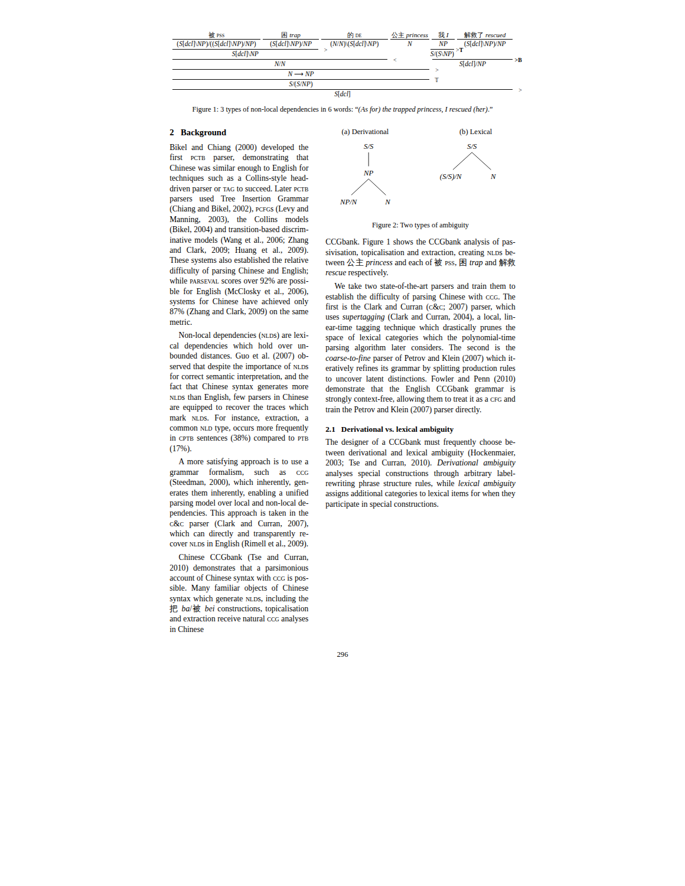被 pss
困 trap
的 de
公主 princess
我 I
解救了 rescued
(S[dcl]\NP)/((S[dcl]\NP)/NP)
(S[dcl]\NP)/NP
(N/N)\(S[dcl]\NP)
N
NP
(S[dcl]\NP)/NP
line 1: combine 被 + 困 => S[dcl]\NP ; and 我 => S/(S\NP)
>
S[dcl]\NP
>T
S/(S\NP)
<
N/N
>B
S[dcl]/NP
line 3: N/N + N => N -> NP
>
N ⟶ NP
𝕋
S/(S/NP)
>
S[dcl]
Figure 1: 3 types of non-local dependencies in 6 words: “(As for) the trapped princess, I rescued (her).”
2 Background
Bikel and Chiang (2000) developed the first pctb parser, demonstrating that Chinese was similar enough to English for techniques such as a Collins-style head-driven parser or tag to succeed. Later pctb parsers used Tree Insertion Grammar (Chiang and Bikel, 2002), pcfgs (Levy and Manning, 2003), the Collins models (Bikel, 2004) and transition-based discriminative models (Wang et al., 2006; Zhang and Clark, 2009; Huang et al., 2009). These systems also established the relative difficulty of parsing Chinese and English; while parseval scores over 92% are possible for English (McClosky et al., 2006), systems for Chinese have achieved only 87% (Zhang and Clark, 2009) on the same metric.
Non-local dependencies (nlds) are lexical dependencies which hold over unbounded distances. Guo et al. (2007) observed that despite the importance of nlds for correct semantic interpretation, and the fact that Chinese syntax generates more nlds than English, few parsers in Chinese are equipped to recover the traces which mark nlds. For instance, extraction, a common nld type, occurs more frequently in cptb sentences (38%) compared to ptb (17%).
A more satisfying approach is to use a grammar formalism, such as ccg (Steedman, 2000), which inherently, generates them inherently, enabling a unified parsing model over local and non-local dependencies. This approach is taken in the c&c parser (Clark and Curran, 2007), which can directly and transparently recover nlds in English (Rimell et al., 2009).
Chinese CCGbank (Tse and Curran, 2010) demonstrates that a parsimonious account of Chinese syntax with ccg is possible. Many familiar objects of Chinese syntax which generate nlds, including the 把 ba/被 bei constructions, topicalisation and extraction receive natural ccg analyses in Chinese
(a) Derivational
(b) Lexical
S/S NP NP/N N S/S (S/S)/N N
Figure 2: Two types of ambiguity
CCGbank. Figure 1 shows the CCGbank analysis of passivisation, topicalisation and extraction, creating nlds between 公主 princess and each of 被 pss, 困 trap and 解救 rescue respectively.
We take two state-of-the-art parsers and train them to establish the difficulty of parsing Chinese with ccg. The first is the Clark and Curran (c&c; 2007) parser, which uses supertagging (Clark and Curran, 2004), a local, linear-time tagging technique which drastically prunes the space of lexical categories which the polynomial-time parsing algorithm later considers. The second is the coarse-to-fine parser of Petrov and Klein (2007) which iteratively refines its grammar by splitting production rules to uncover latent distinctions. Fowler and Penn (2010) demonstrate that the English CCGbank grammar is strongly context-free, allowing them to treat it as a cfg and train the Petrov and Klein (2007) parser directly.
2.1 Derivational vs. lexical ambiguity
The designer of a CCGbank must frequently choose between derivational and lexical ambiguity (Hockenmaier, 2003; Tse and Curran, 2010). Derivational ambiguity analyses special constructions through arbitrary label-rewriting phrase structure rules, while lexical ambiguity assigns additional categories to lexical items for when they participate in special constructions.
296